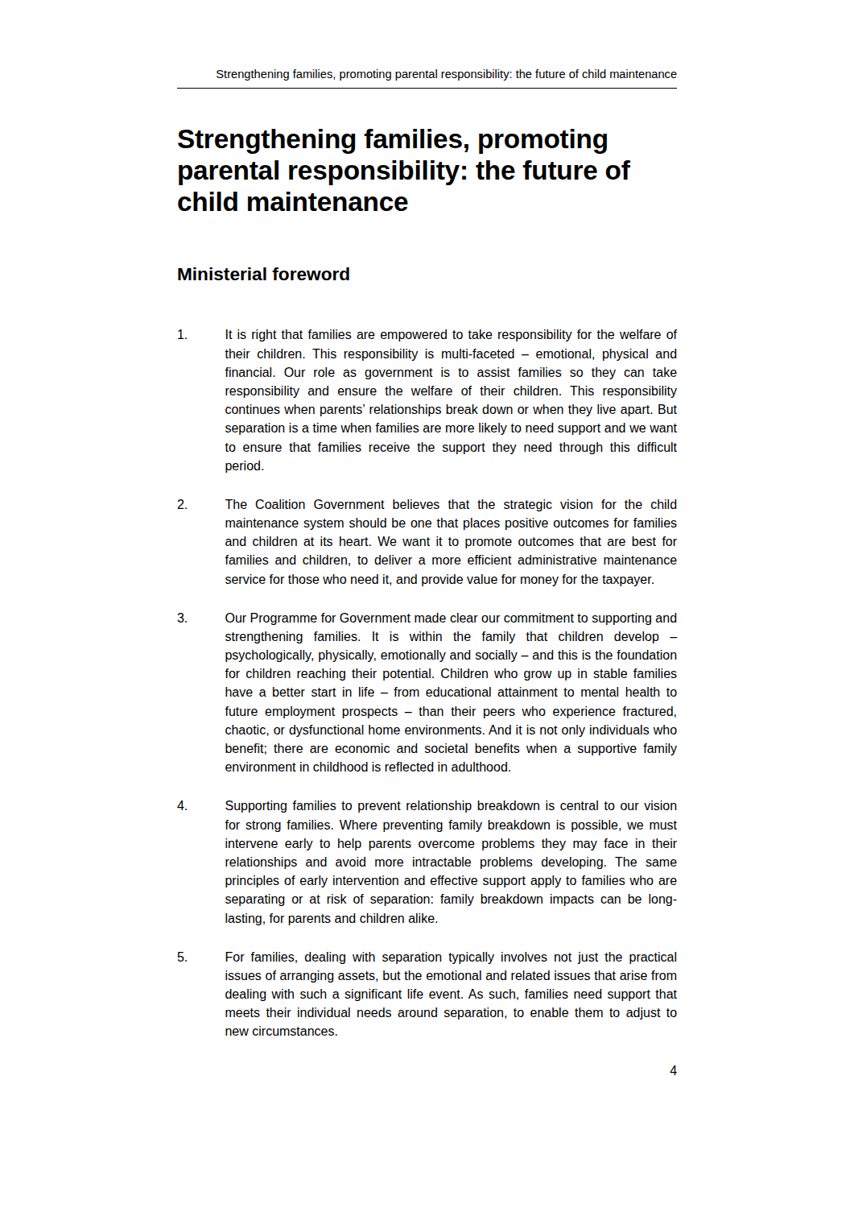Strengthening families, promoting parental responsibility: the future of child maintenance
Strengthening families, promoting parental responsibility: the future of child maintenance
Ministerial foreword
It is right that families are empowered to take responsibility for the welfare of their children. This responsibility is multi-faceted – emotional, physical and financial. Our role as government is to assist families so they can take responsibility and ensure the welfare of their children. This responsibility continues when parents’ relationships break down or when they live apart. But separation is a time when families are more likely to need support and we want to ensure that families receive the support they need through this difficult period.
The Coalition Government believes that the strategic vision for the child maintenance system should be one that places positive outcomes for families and children at its heart. We want it to promote outcomes that are best for families and children, to deliver a more efficient administrative maintenance service for those who need it, and provide value for money for the taxpayer.
Our Programme for Government made clear our commitment to supporting and strengthening families. It is within the family that children develop – psychologically, physically, emotionally and socially – and this is the foundation for children reaching their potential. Children who grow up in stable families have a better start in life – from educational attainment to mental health to future employment prospects – than their peers who experience fractured, chaotic, or dysfunctional home environments. And it is not only individuals who benefit; there are economic and societal benefits when a supportive family environment in childhood is reflected in adulthood.
Supporting families to prevent relationship breakdown is central to our vision for strong families. Where preventing family breakdown is possible, we must intervene early to help parents overcome problems they may face in their relationships and avoid more intractable problems developing. The same principles of early intervention and effective support apply to families who are separating or at risk of separation: family breakdown impacts can be long-lasting, for parents and children alike.
For families, dealing with separation typically involves not just the practical issues of arranging assets, but the emotional and related issues that arise from dealing with such a significant life event. As such, families need support that meets their individual needs around separation, to enable them to adjust to new circumstances.
4